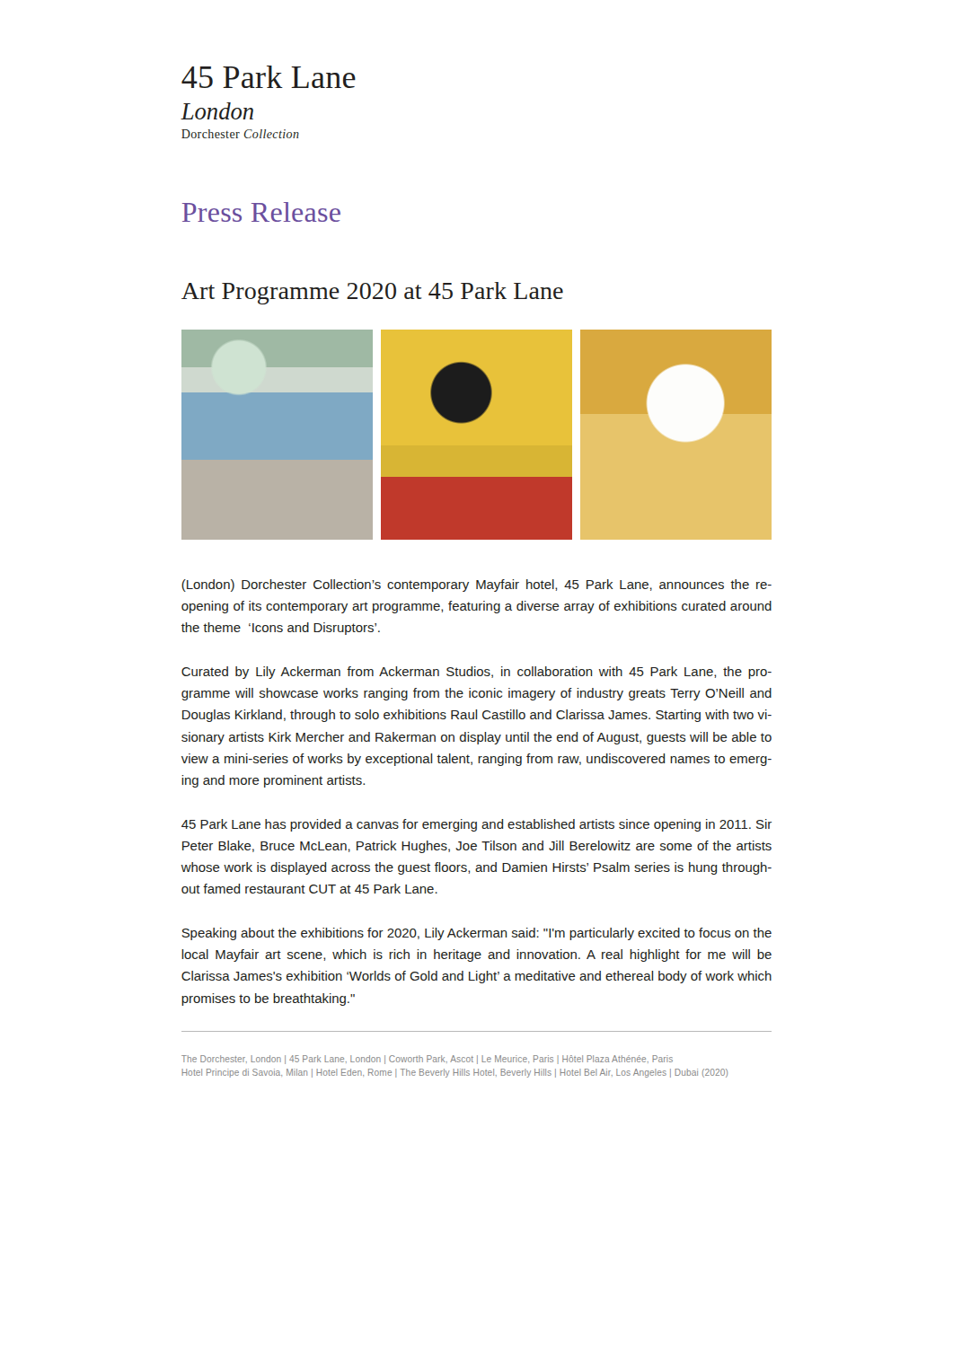45 Park Lane
London
Dorchester Collection
Press Release
Art Programme 2020 at 45 Park Lane
(London) Dorchester Collection’s contemporary Mayfair hotel, 45 Park Lane, announces the reopening of its contemporary art programme, featuring a diverse array of exhibitions curated around the theme ‘Icons and Disruptors’.
Curated by Lily Ackerman from Ackerman Studios, in collaboration with 45 Park Lane, the programme will showcase works ranging from the iconic imagery of industry greats Terry O’Neill and Douglas Kirkland, through to solo exhibitions Raul Castillo and Clarissa James. Starting with two visionary artists Kirk Mercher and Rakerman on display until the end of August, guests will be able to view a mini-series of works by exceptional talent, ranging from raw, undiscovered names to emerging and more prominent artists.
45 Park Lane has provided a canvas for emerging and established artists since opening in 2011. Sir Peter Blake, Bruce McLean, Patrick Hughes, Joe Tilson and Jill Berelowitz are some of the artists whose work is displayed across the guest floors, and Damien Hirsts’ Psalm series is hung throughout famed restaurant CUT at 45 Park Lane.
Speaking about the exhibitions for 2020, Lily Ackerman said: "I'm particularly excited to focus on the local Mayfair art scene, which is rich in heritage and innovation. A real highlight for me will be Clarissa James's exhibition ‘Worlds of Gold and Light’ a meditative and ethereal body of work which promises to be breathtaking."
The Dorchester, London | 45 Park Lane, London | Coworth Park, Ascot | Le Meurice, Paris | Hôtel Plaza Athénée, Paris
Hotel Principe di Savoia, Milan | Hotel Eden, Rome | The Beverly Hills Hotel, Beverly Hills | Hotel Bel Air, Los Angeles | Dubai (2020)